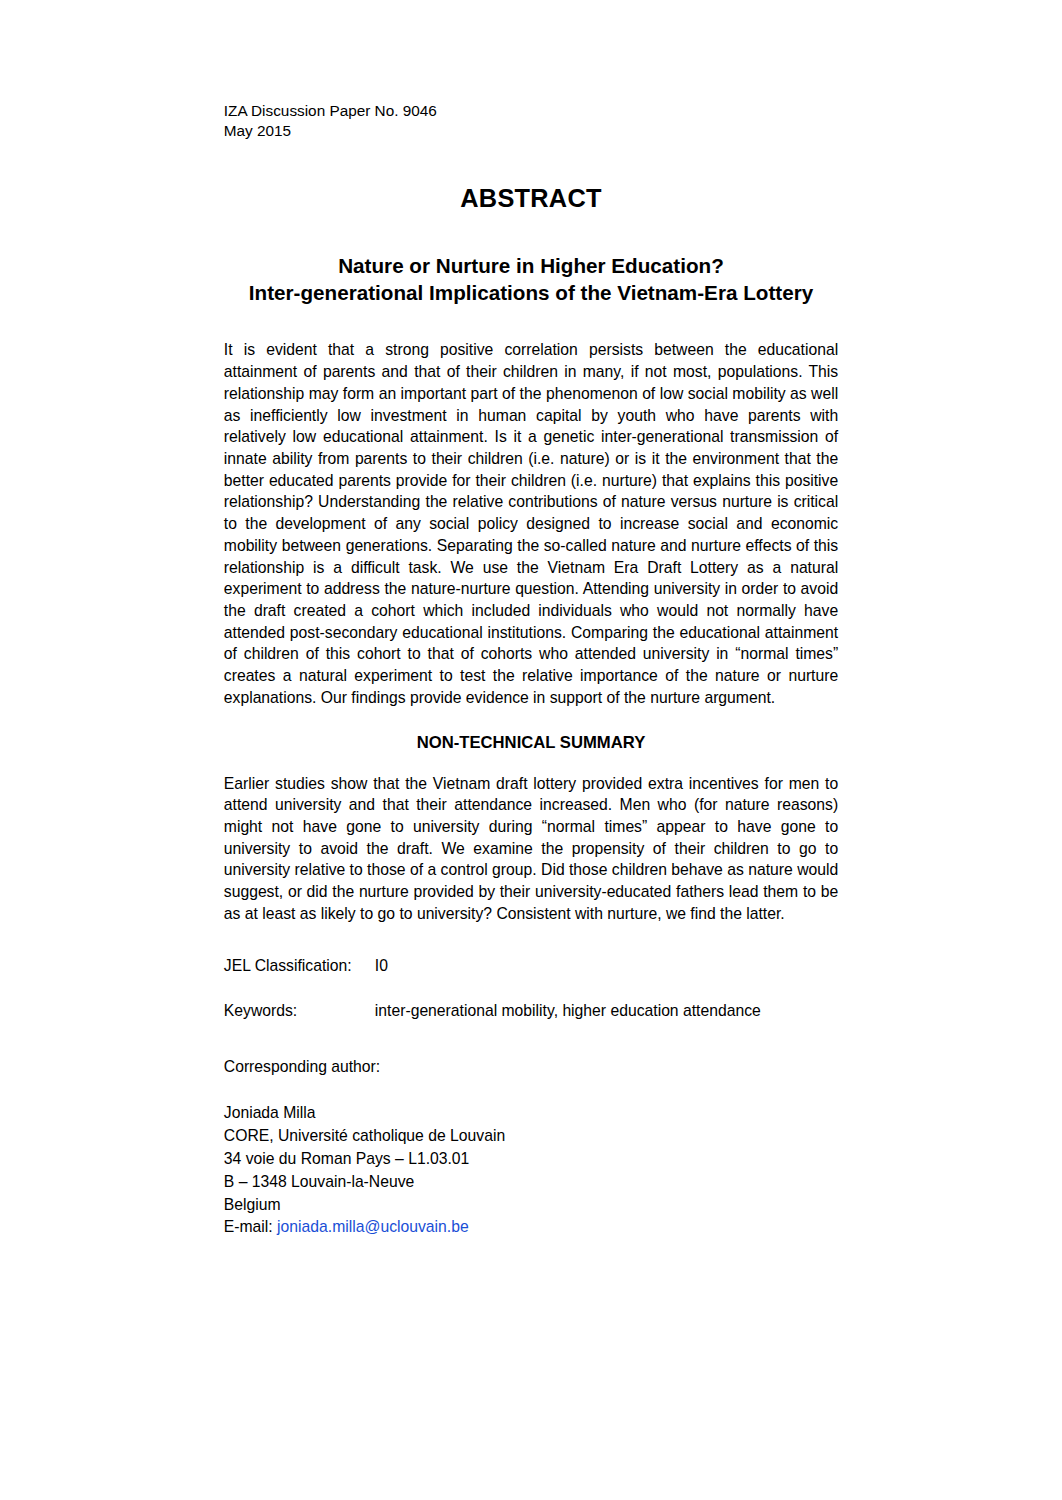IZA Discussion Paper No. 9046
May 2015
ABSTRACT
Nature or Nurture in Higher Education?
Inter-generational Implications of the Vietnam-Era Lottery
It is evident that a strong positive correlation persists between the educational attainment of parents and that of their children in many, if not most, populations. This relationship may form an important part of the phenomenon of low social mobility as well as inefficiently low investment in human capital by youth who have parents with relatively low educational attainment. Is it a genetic inter-generational transmission of innate ability from parents to their children (i.e. nature) or is it the environment that the better educated parents provide for their children (i.e. nurture) that explains this positive relationship? Understanding the relative contributions of nature versus nurture is critical to the development of any social policy designed to increase social and economic mobility between generations. Separating the so-called nature and nurture effects of this relationship is a difficult task. We use the Vietnam Era Draft Lottery as a natural experiment to address the nature-nurture question. Attending university in order to avoid the draft created a cohort which included individuals who would not normally have attended post-secondary educational institutions. Comparing the educational attainment of children of this cohort to that of cohorts who attended university in “normal times” creates a natural experiment to test the relative importance of the nature or nurture explanations. Our findings provide evidence in support of the nurture argument.
NON-TECHNICAL SUMMARY
Earlier studies show that the Vietnam draft lottery provided extra incentives for men to attend university and that their attendance increased. Men who (for nature reasons) might not have gone to university during “normal times” appear to have gone to university to avoid the draft. We examine the propensity of their children to go to university relative to those of a control group. Did those children behave as nature would suggest, or did the nurture provided by their university-educated fathers lead them to be as at least as likely to go to university? Consistent with nurture, we find the latter.
JEL Classification: I0
Keywords: inter-generational mobility, higher education attendance
Corresponding author:
Joniada Milla
CORE, Université catholique de Louvain
34 voie du Roman Pays – L1.03.01
B – 1348 Louvain-la-Neuve
Belgium
E-mail: joniada.milla@uclouvain.be